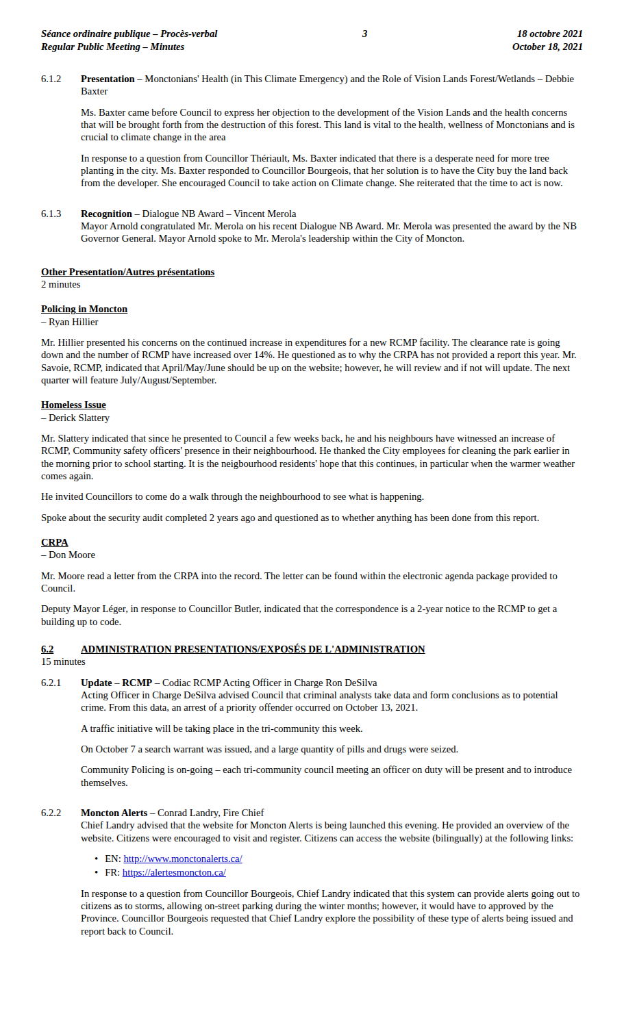Séance ordinaire publique – Procès-verbal
Regular Public Meeting – Minutes
3
18 octobre 2021
October 18, 2021
6.1.2
Presentation – Monctonians' Health (in This Climate Emergency) and the Role of Vision Lands Forest/Wetlands – Debbie Baxter
Ms. Baxter came before Council to express her objection to the development of the Vision Lands and the health concerns that will be brought forth from the destruction of this forest. This land is vital to the health, wellness of Monctonians and is crucial to climate change in the area
In response to a question from Councillor Thériault, Ms. Baxter indicated that there is a desperate need for more tree planting in the city. Ms. Baxter responded to Councillor Bourgeois, that her solution is to have the City buy the land back from the developer. She encouraged Council to take action on Climate change. She reiterated that the time to act is now.
6.1.3
Recognition – Dialogue NB Award – Vincent Merola
Mayor Arnold congratulated Mr. Merola on his recent Dialogue NB Award. Mr. Merola was presented the award by the NB Governor General. Mayor Arnold spoke to Mr. Merola's leadership within the City of Moncton.
Other Presentation/Autres présentations
2 minutes
Policing in Moncton
– Ryan Hillier
Mr. Hillier presented his concerns on the continued increase in expenditures for a new RCMP facility. The clearance rate is going down and the number of RCMP have increased over 14%. He questioned as to why the CRPA has not provided a report this year. Mr. Savoie, RCMP, indicated that April/May/June should be up on the website; however, he will review and if not will update. The next quarter will feature July/August/September.
Homeless Issue
– Derick Slattery
Mr. Slattery indicated that since he presented to Council a few weeks back, he and his neighbours have witnessed an increase of RCMP, Community safety officers' presence in their neighbourhood. He thanked the City employees for cleaning the park earlier in the morning prior to school starting. It is the neigbourhood residents' hope that this continues, in particular when the warmer weather comes again.
He invited Councillors to come do a walk through the neighbourhood to see what is happening.
Spoke about the security audit completed 2 years ago and questioned as to whether anything has been done from this report.
CRPA
– Don Moore
Mr. Moore read a letter from the CRPA into the record. The letter can be found within the electronic agenda package provided to Council.
Deputy Mayor Léger, in response to Councillor Butler, indicated that the correspondence is a 2-year notice to the RCMP to get a building up to code.
6.2
ADMINISTRATION PRESENTATIONS/EXPOSÉS DE L'ADMINISTRATION
15 minutes
6.2.1
Update – RCMP – Codiac RCMP Acting Officer in Charge Ron DeSilva
Acting Officer in Charge DeSilva advised Council that criminal analysts take data and form conclusions as to potential crime. From this data, an arrest of a priority offender occurred on October 13, 2021.
A traffic initiative will be taking place in the tri-community this week.
On October 7 a search warrant was issued, and a large quantity of pills and drugs were seized.
Community Policing is on-going – each tri-community council meeting an officer on duty will be present and to introduce themselves.
6.2.2
Moncton Alerts – Conrad Landry, Fire Chief
Chief Landry advised that the website for Moncton Alerts is being launched this evening. He provided an overview of the website. Citizens were encouraged to visit and register. Citizens can access the website (bilingually) at the following links:
EN: http://www.monctonalerts.ca/
FR: https://alertesmoncton.ca/
In response to a question from Councillor Bourgeois, Chief Landry indicated that this system can provide alerts going out to citizens as to storms, allowing on-street parking during the winter months; however, it would have to approved by the Province. Councillor Bourgeois requested that Chief Landry explore the possibility of these type of alerts being issued and report back to Council.